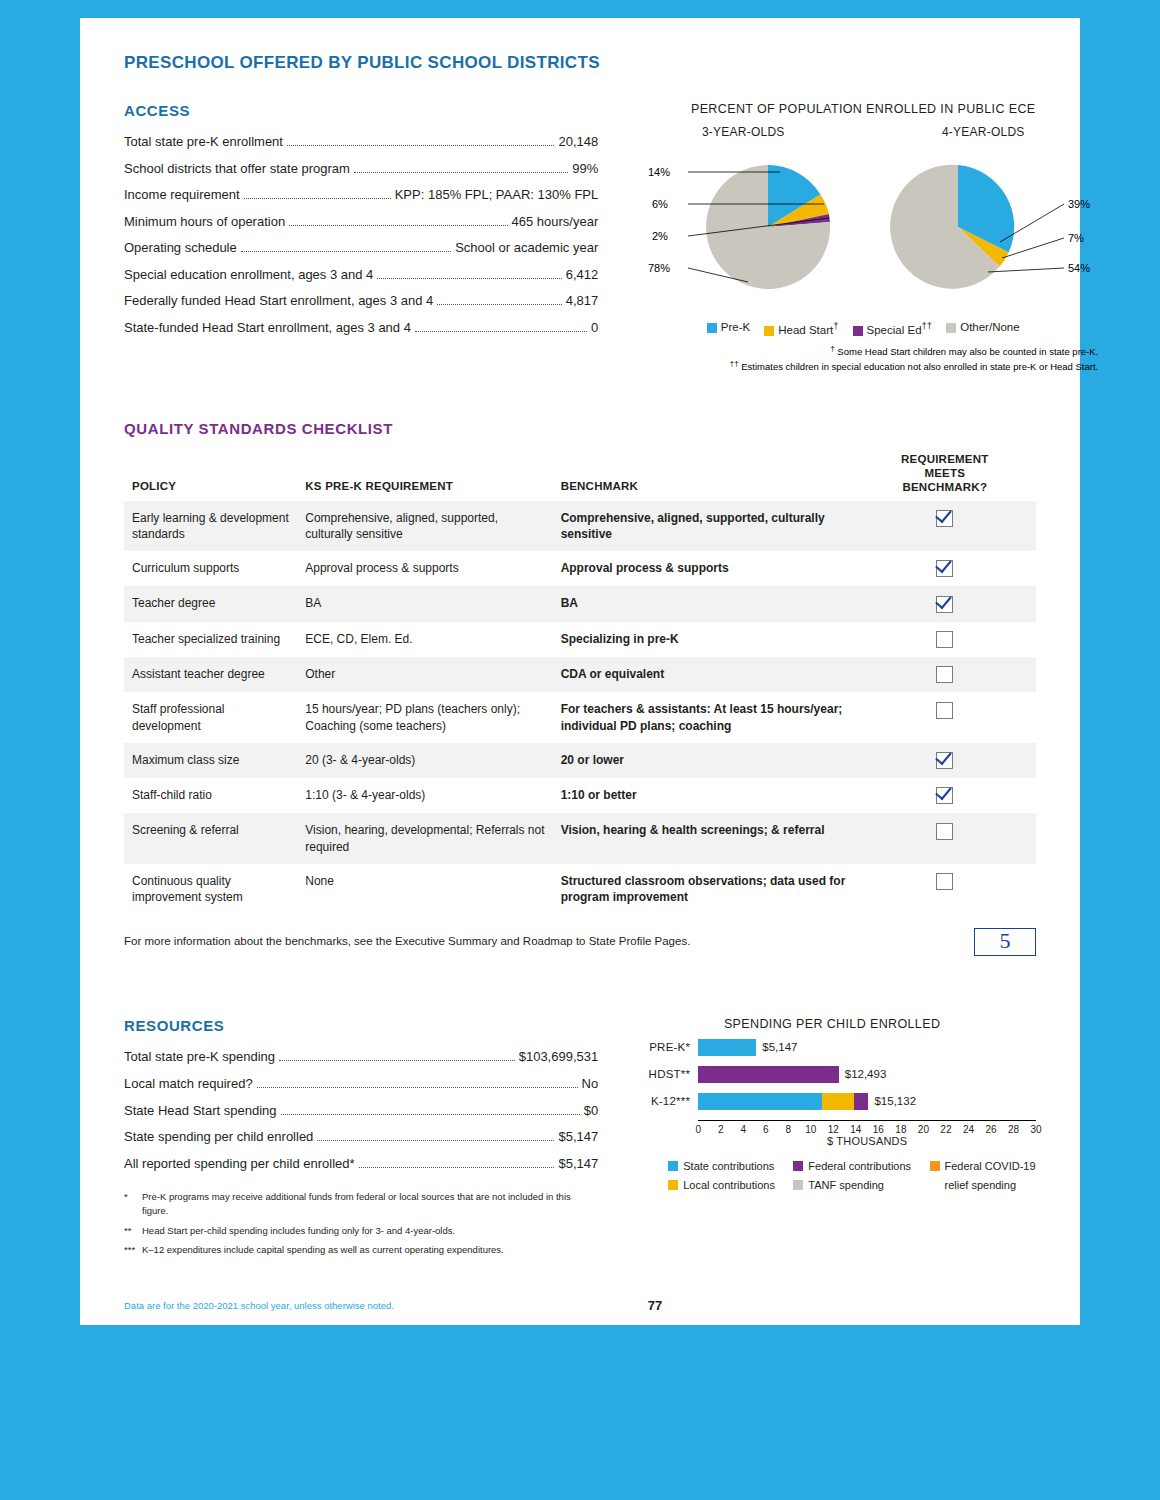Preschool Offered by Public School Districts
Access
Total state pre-K enrollment 20,148
School districts that offer state program 99%
Income requirement KPP: 185% FPL; PAAR: 130% FPL
Minimum hours of operation 465 hours/year
Operating schedule School or academic year
Special education enrollment, ages 3 and 4 6,412
Federally funded Head Start enrollment, ages 3 and 4 4,817
State-funded Head Start enrollment, ages 3 and 4 0
Percent of Population Enrolled in Public ECE
3-YEAR-OLDS
14% 6% 2% 78%
4-YEAR-OLDS
39% 7% 54%
Pre-K
Head Start†
Special Ed††
Other/None
† Some Head Start children may also be counted in state pre-K.
†† Estimates children in special education not also enrolled in state pre-K or Head Start.
Quality Standards Checklist
| Policy | KS Pre-K Requirement | Benchmark | Requirement Meets Benchmark? |
| --- | --- | --- | --- |
| Early learning & development standards | Comprehensive, aligned, supported, culturally sensitive | Comprehensive, aligned, supported, culturally sensitive | |
| Curriculum supports | Approval process & supports | Approval process & supports | |
| Teacher degree | BA | BA | |
| Teacher specialized training | ECE, CD, Elem. Ed. | Specializing in pre-K | |
| Assistant teacher degree | Other | CDA or equivalent | |
| Staff professional development | 15 hours/year; PD plans (teachers only); Coaching (some teachers) | For teachers & assistants: At least 15 hours/year; individual PD plans; coaching | |
| Maximum class size | 20 (3- & 4-year-olds) | 20 or lower | |
| Staff-child ratio | 1:10 (3- & 4-year-olds) | 1:10 or better | |
| Screening & referral | Vision, hearing, developmental; Referrals not required | Vision, hearing & health screenings; & referral | |
| Continuous quality improvement system | None | Structured classroom observations; data used for program improvement | |
For more information about the benchmarks, see the Executive Summary and Roadmap to State Profile Pages.
5
Resources
Total state pre-K spending $103,699,531
Local match required? No
State Head Start spending $0
State spending per child enrolled $5,147
All reported spending per child enrolled* $5,147
*Pre-K programs may receive additional funds from federal or local sources that are not included in this figure.
**Head Start per-child spending includes funding only for 3- and 4-year-olds.
***K–12 expenditures include capital spending as well as current operating expenditures.
Spending Per Child Enrolled
PRE-K*
$5,147
HDST**
$12,493
K-12***
$15,132
0 2 4 6 8 10 12 14 16 18 20 22 24 26 28 30
$ THOUSANDS
State contributions
Federal contributions
Federal COVID-19
Local contributions
TANF spending
relief spending
Data are for the 2020-2021 school year, unless otherwise noted.
77